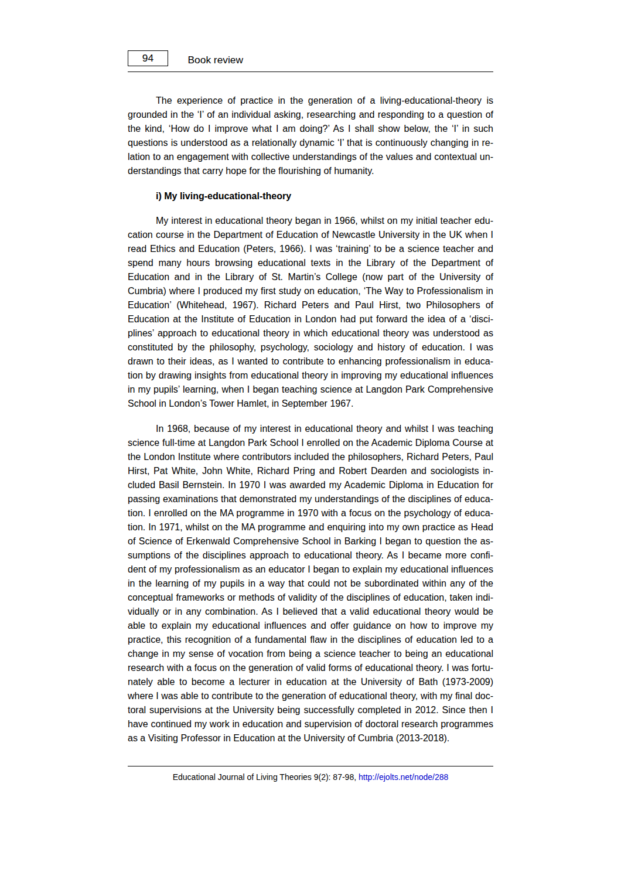94
Book review
The experience of practice in the generation of a living-educational-theory is grounded in the ‘I’ of an individual asking, researching and responding to a question of the kind, ‘How do I improve what I am doing?’ As I shall show below, the ‘I’ in such questions is understood as a relationally dynamic ‘I’ that is continuously changing in relation to an engagement with collective understandings of the values and contextual understandings that carry hope for the flourishing of humanity.
i) My living-educational-theory
My interest in educational theory began in 1966, whilst on my initial teacher education course in the Department of Education of Newcastle University in the UK when I read Ethics and Education (Peters, 1966). I was ‘training’ to be a science teacher and spend many hours browsing educational texts in the Library of the Department of Education and in the Library of St. Martin’s College (now part of the University of Cumbria) where I produced my first study on education, ‘The Way to Professionalism in Education’ (Whitehead, 1967). Richard Peters and Paul Hirst, two Philosophers of Education at the Institute of Education in London had put forward the idea of a ‘disciplines’ approach to educational theory in which educational theory was understood as constituted by the philosophy, psychology, sociology and history of education. I was drawn to their ideas, as I wanted to contribute to enhancing professionalism in education by drawing insights from educational theory in improving my educational influences in my pupils’ learning, when I began teaching science at Langdon Park Comprehensive School in London’s Tower Hamlet, in September 1967.
In 1968, because of my interest in educational theory and whilst I was teaching science full-time at Langdon Park School I enrolled on the Academic Diploma Course at the London Institute where contributors included the philosophers, Richard Peters, Paul Hirst, Pat White, John White, Richard Pring and Robert Dearden and sociologists included Basil Bernstein. In 1970 I was awarded my Academic Diploma in Education for passing examinations that demonstrated my understandings of the disciplines of education. I enrolled on the MA programme in 1970 with a focus on the psychology of education. In 1971, whilst on the MA programme and enquiring into my own practice as Head of Science of Erkenwald Comprehensive School in Barking I began to question the assumptions of the disciplines approach to educational theory. As I became more confident of my professionalism as an educator I began to explain my educational influences in the learning of my pupils in a way that could not be subordinated within any of the conceptual frameworks or methods of validity of the disciplines of education, taken individually or in any combination. As I believed that a valid educational theory would be able to explain my educational influences and offer guidance on how to improve my practice, this recognition of a fundamental flaw in the disciplines of education led to a change in my sense of vocation from being a science teacher to being an educational research with a focus on the generation of valid forms of educational theory. I was fortunately able to become a lecturer in education at the University of Bath (1973-2009) where I was able to contribute to the generation of educational theory, with my final doctoral supervisions at the University being successfully completed in 2012. Since then I have continued my work in education and supervision of doctoral research programmes as a Visiting Professor in Education at the University of Cumbria (2013-2018).
Educational Journal of Living Theories 9(2): 87-98, http://ejolts.net/node/288